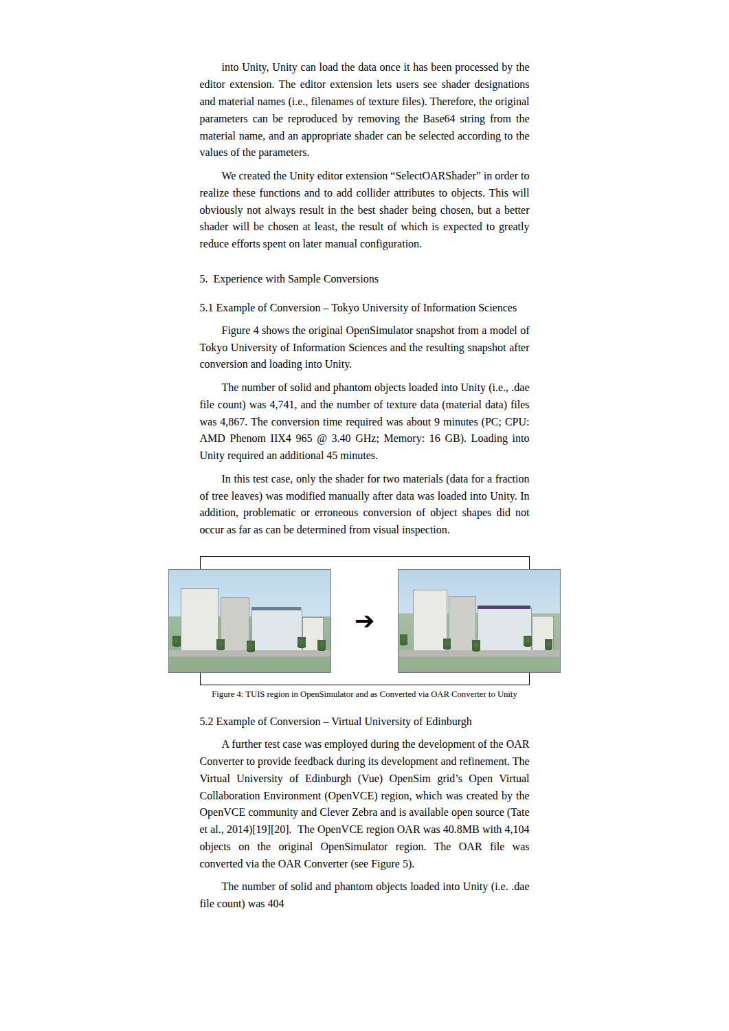into Unity, Unity can load the data once it has been processed by the editor extension. The editor extension lets users see shader designations and material names (i.e., filenames of texture files). Therefore, the original parameters can be reproduced by removing the Base64 string from the material name, and an appropriate shader can be selected according to the values of the parameters.
We created the Unity editor extension “SelectOARShader” in order to realize these functions and to add collider attributes to objects. This will obviously not always result in the best shader being chosen, but a better shader will be chosen at least, the result of which is expected to greatly reduce efforts spent on later manual configuration.
5. Experience with Sample Conversions
5.1 Example of Conversion – Tokyo University of Information Sciences
Figure 4 shows the original OpenSimulator snapshot from a model of Tokyo University of Information Sciences and the resulting snapshot after conversion and loading into Unity.
The number of solid and phantom objects loaded into Unity (i.e., .dae file count) was 4,741, and the number of texture data (material data) files was 4,867. The conversion time required was about 9 minutes (PC; CPU: AMD Phenom IIX4 965 @ 3.40 GHz; Memory: 16 GB). Loading into Unity required an additional 45 minutes.
In this test case, only the shader for two materials (data for a fraction of tree leaves) was modified manually after data was loaded into Unity. In addition, problematic or erroneous conversion of object shapes did not occur as far as can be determined from visual inspection.
➔
Figure 4: TUIS region in OpenSimulator and as Converted via OAR Converter to Unity
5.2 Example of Conversion – Virtual University of Edinburgh
A further test case was employed during the development of the OAR Converter to provide feedback during its development and refinement. The Virtual University of Edinburgh (Vue) OpenSim grid’s Open Virtual Collaboration Environment (OpenVCE) region, which was created by the OpenVCE community and Clever Zebra and is available open source (Tate et al., 2014)[19][20]. The OpenVCE region OAR was 40.8MB with 4,104 objects on the original OpenSimulator region. The OAR file was converted via the OAR Converter (see Figure 5).
The number of solid and phantom objects loaded into Unity (i.e. .dae file count) was 404